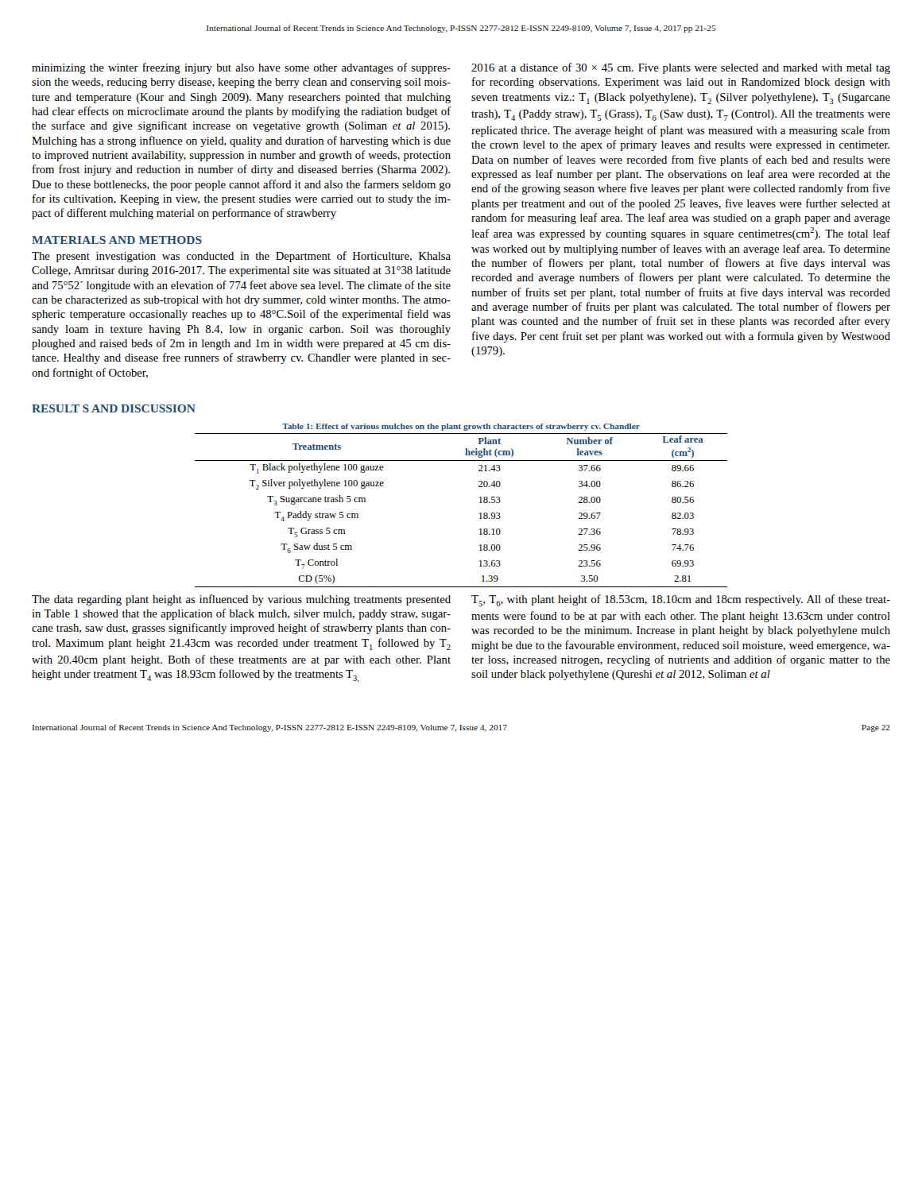International Journal of Recent Trends in Science And Technology, P-ISSN 2277-2812 E-ISSN 2249-8109, Volume 7, Issue 4, 2017 pp 21-25
minimizing the winter freezing injury but also have some other advantages of suppression the weeds, reducing berry disease, keeping the berry clean and conserving soil moisture and temperature (Kour and Singh 2009). Many researchers pointed that mulching had clear effects on microclimate around the plants by modifying the radiation budget of the surface and give significant increase on vegetative growth (Soliman et al 2015). Mulching has a strong influence on yield, quality and duration of harvesting which is due to improved nutrient availability, suppression in number and growth of weeds, protection from frost injury and reduction in number of dirty and diseased berries (Sharma 2002). Due to these bottlenecks, the poor people cannot afford it and also the farmers seldom go for its cultivation, Keeping in view, the present studies were carried out to study the impact of different mulching material on performance of strawberry
MATERIALS AND METHODS
The present investigation was conducted in the Department of Horticulture, Khalsa College, Amritsar during 2016-2017. The experimental site was situated at 31°38 latitude and 75°52´ longitude with an elevation of 774 feet above sea level. The climate of the site can be characterized as sub-tropical with hot dry summer, cold winter months. The atmospheric temperature occasionally reaches up to 48°C.Soil of the experimental field was sandy loam in texture having Ph 8.4, low in organic carbon. Soil was thoroughly ploughed and raised beds of 2m in length and 1m in width were prepared at 45 cm distance. Healthy and disease free runners of strawberry cv. Chandler were planted in second fortnight of October,
2016 at a distance of 30 × 45 cm. Five plants were selected and marked with metal tag for recording observations. Experiment was laid out in Randomized block design with seven treatments viz.: T1 (Black polyethylene), T2 (Silver polyethylene), T3 (Sugarcane trash), T4 (Paddy straw), T5 (Grass), T6 (Saw dust), T7 (Control). All the treatments were replicated thrice. The average height of plant was measured with a measuring scale from the crown level to the apex of primary leaves and results were expressed in centimeter. Data on number of leaves were recorded from five plants of each bed and results were expressed as leaf number per plant. The observations on leaf area were recorded at the end of the growing season where five leaves per plant were collected randomly from five plants per treatment and out of the pooled 25 leaves, five leaves were further selected at random for measuring leaf area. The leaf area was studied on a graph paper and average leaf area was expressed by counting squares in square centimetres(cm2). The total leaf was worked out by multiplying number of leaves with an average leaf area. To determine the number of flowers per plant, total number of flowers at five days interval was recorded and average numbers of flowers per plant were calculated. To determine the number of fruits set per plant, total number of fruits at five days interval was recorded and average number of fruits per plant was calculated. The total number of flowers per plant was counted and the number of fruit set in these plants was recorded after every five days. Per cent fruit set per plant was worked out with a formula given by Westwood (1979).
RESULT S AND DISCUSSION
Table 1: Effect of various mulches on the plant growth characters of strawberry cv. Chandler
| Treatments | Plant height (cm) | Number of leaves | Leaf area (cm 2 ) |
| --- | --- | --- | --- |
| T 1 Black polyethylene 100 gauze | 21.43 | 37.66 | 89.66 |
| T 2 Silver polyethylene 100 gauze | 20.40 | 34.00 | 86.26 |
| T 3 Sugarcane trash 5 cm | 18.53 | 28.00 | 80.56 |
| T 4 Paddy straw 5 cm | 18.93 | 29.67 | 82.03 |
| T 5 Grass 5 cm | 18.10 | 27.36 | 78.93 |
| T 6 Saw dust 5 cm | 18.00 | 25.96 | 74.76 |
| T 7 Control | 13.63 | 23.56 | 69.93 |
| CD (5%) | 1.39 | 3.50 | 2.81 |
The data regarding plant height as influenced by various mulching treatments presented in Table 1 showed that the application of black mulch, silver mulch, paddy straw, sugarcane trash, saw dust, grasses significantly improved height of strawberry plants than control. Maximum plant height 21.43cm was recorded under treatment T1 followed by T2 with 20.40cm plant height. Both of these treatments are at par with each other. Plant height under treatment T4 was 18.93cm followed by the treatments T3,
T5, T6, with plant height of 18.53cm, 18.10cm and 18cm respectively. All of these treatments were found to be at par with each other. The plant height 13.63cm under control was recorded to be the minimum. Increase in plant height by black polyethylene mulch might be due to the favourable environment, reduced soil moisture, weed emergence, water loss, increased nitrogen, recycling of nutrients and addition of organic matter to the soil under black polyethylene (Qureshi et al 2012, Soliman et al
International Journal of Recent Trends in Science And Technology, P-ISSN 2277-2812 E-ISSN 2249-8109, Volume 7, Issue 4, 2017
Page 22